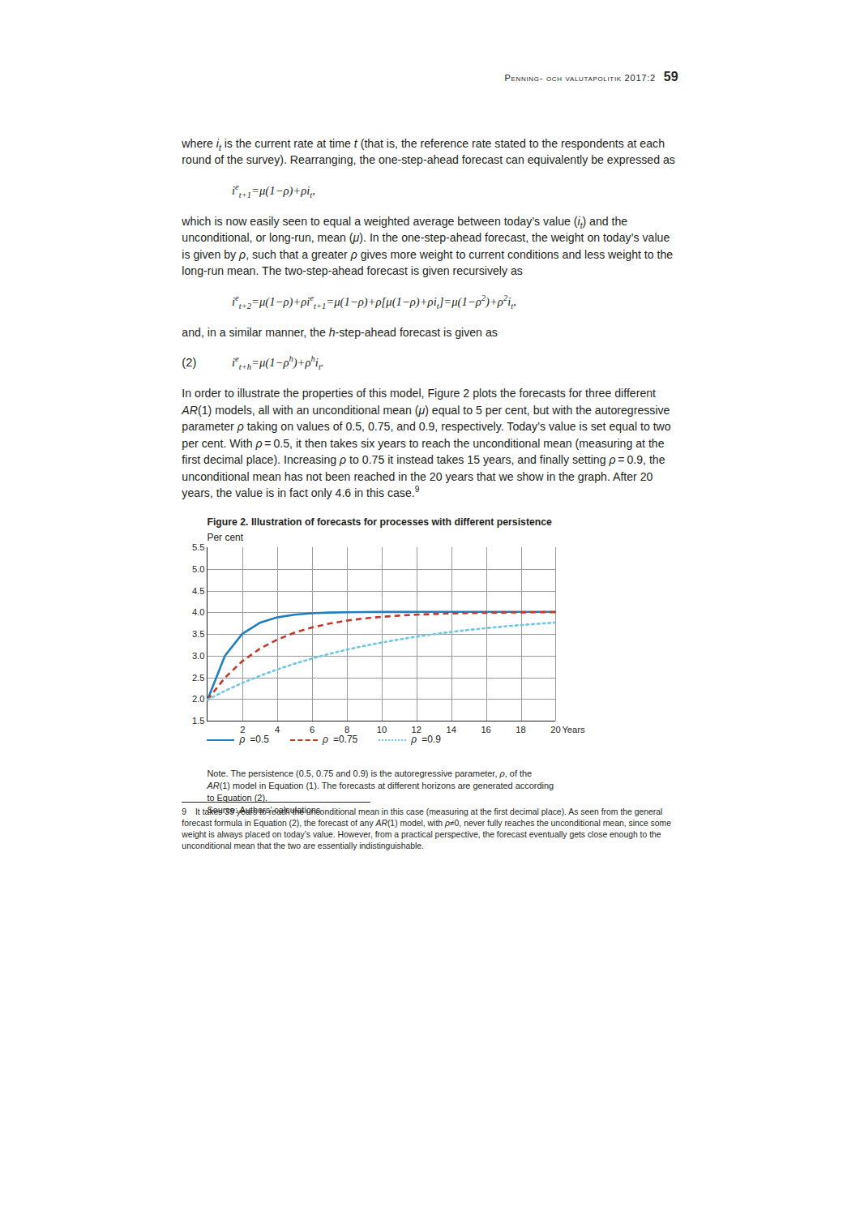Penning- och valutapolitik 2017:2 59
where it is the current rate at time t (that is, the reference rate stated to the respondents at each round of the survey). Rearranging, the one-step-ahead forecast can equivalently be expressed as
iet+1=μ(1−ρ)+ρit,
which is now easily seen to equal a weighted average between today’s value (it) and the unconditional, or long-run, mean (μ). In the one-step-ahead forecast, the weight on today’s value is given by ρ, such that a greater ρ gives more weight to current conditions and less weight to the long-run mean. The two-step-ahead forecast is given recursively as
iet+2=μ(1−ρ)+ρiet+1=μ(1−ρ)+ρ[μ(1−ρ)+ρit]=μ(1−ρ2)+ρ2it,
and, in a similar manner, the h-step-ahead forecast is given as
(2) iet+h=μ(1−ρh)+ρhit.
In order to illustrate the properties of this model, Figure 2 plots the forecasts for three different AR(1) models, all with an unconditional mean (μ) equal to 5 per cent, but with the autoregressive parameter ρ taking on values of 0.5, 0.75, and 0.9, respectively. Today’s value is set equal to two per cent. With ρ = 0.5, it then takes six years to reach the unconditional mean (measuring at the first decimal place). Increasing ρ to 0.75 it instead takes 15 years, and finally setting ρ = 0.9, the unconditional mean has not been reached in the 20 years that we show in the graph. After 20 years, the value is in fact only 4.6 in this case.9
Figure 2. Illustration of forecasts for processes with different persistence
Per cent
5.5 5.0 4.5 4.0 3.5 3.0 2.5 2.0 1.5
2 4 6 8 10 12 14 16 18 20 Years
ρ=0.5 ρ=0.75 ρ=0.9
Note. The persistence (0.5, 0.75 and 0.9) is the autoregressive parameter, ρ, of the AR(1) model in Equation (1). The forecasts at different horizons are generated according to Equation (2).
Source: Authors’ calculations
9 It takes 39 years to reach the unconditional mean in this case (measuring at the first decimal place). As seen from the general forecast formula in Equation (2), the forecast of any AR(1) model, with ρ≠0, never fully reaches the unconditional mean, since some weight is always placed on today’s value. However, from a practical perspective, the forecast eventually gets close enough to the unconditional mean that the two are essentially indistinguishable.